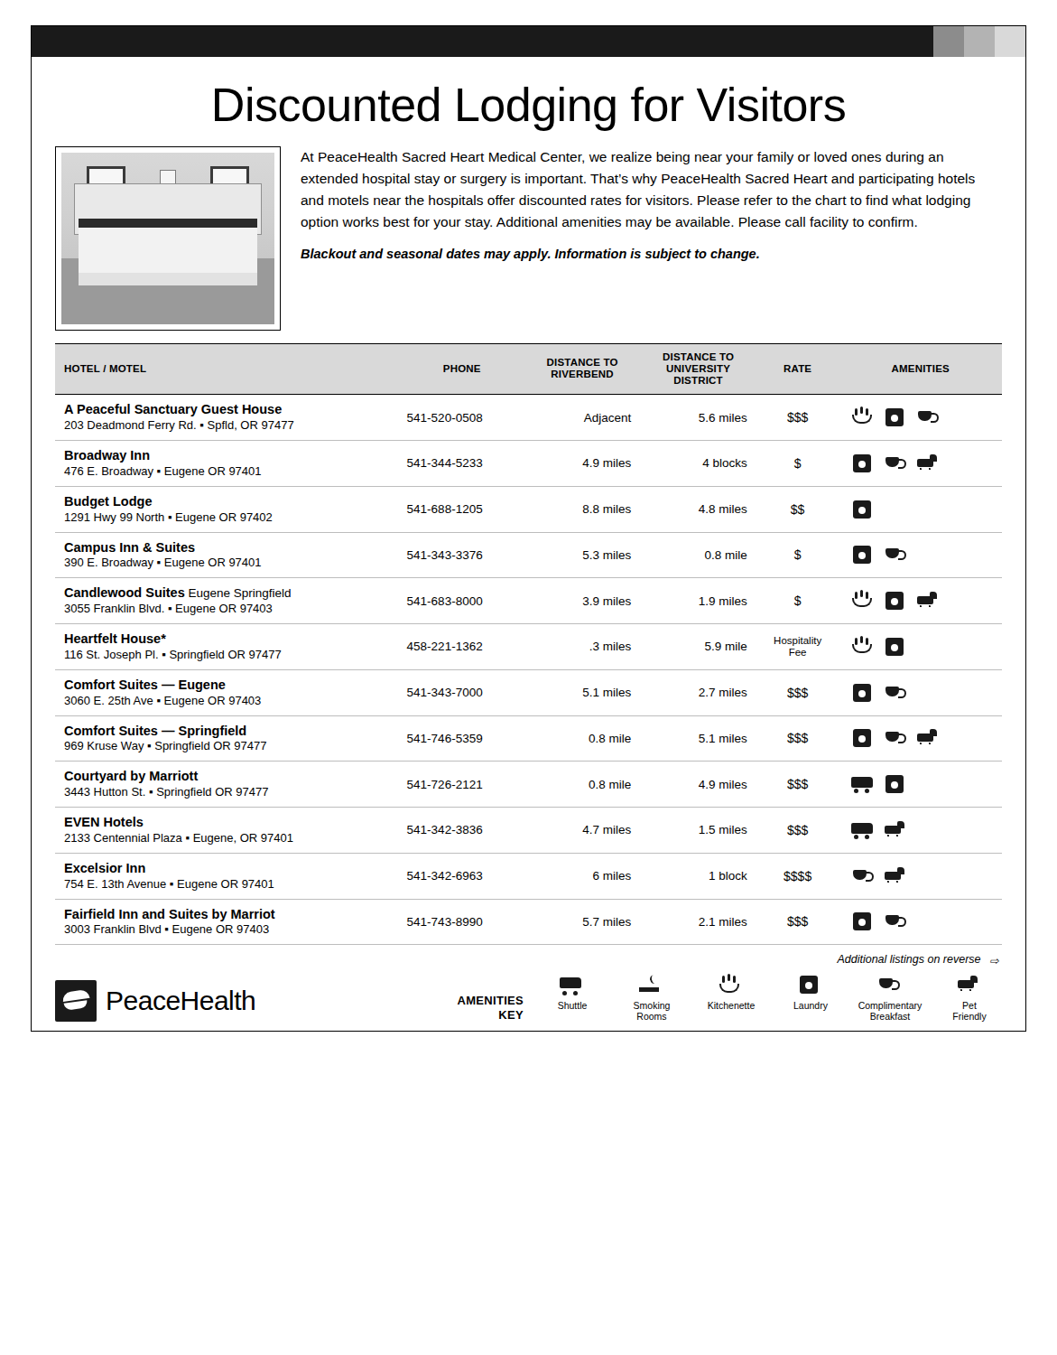Discounted Lodging for Visitors
At PeaceHealth Sacred Heart Medical Center, we realize being near your family or loved ones during an extended hospital stay or surgery is important. That’s why PeaceHealth Sacred Heart and participating hotels and motels near the hospitals offer discounted rates for visitors. Please refer to the chart to find what lodging option works best for your stay. Additional amenities may be available. Please call facility to confirm.
Blackout and seasonal dates may apply. Information is subject to change.
| HOTEL / MOTEL | PHONE | DISTANCE TO RIVERBEND | DISTANCE TO UNIVERSITY DISTRICT | RATE | AMENITIES |
| --- | --- | --- | --- | --- | --- |
| A Peaceful Sanctuary Guest House 203 Deadmond Ferry Rd. ▪ Spfld, OR 97477 | 541-520-0508 | Adjacent | 5.6 miles | $$$ | |
| Broadway Inn 476 E. Broadway ▪ Eugene OR 97401 | 541-344-5233 | 4.9 miles | 4 blocks | $ | |
| Budget Lodge 1291 Hwy 99 North ▪ Eugene OR 97402 | 541-688-1205 | 8.8 miles | 4.8 miles | $$ | |
| Campus Inn & Suites 390 E. Broadway ▪ Eugene OR 97401 | 541-343-3376 | 5.3 miles | 0.8 mile | $ | |
| Candlewood Suites Eugene Springfield 3055 Franklin Blvd. ▪ Eugene OR 97403 | 541-683-8000 | 3.9 miles | 1.9 miles | $ | |
| Heartfelt House* 116 St. Joseph Pl. ▪ Springfield OR 97477 | 458-221-1362 | .3 miles | 5.9 mile | Hospitality Fee | |
| Comfort Suites — Eugene 3060 E. 25th Ave ▪ Eugene OR 97403 | 541-343-7000 | 5.1 miles | 2.7 miles | $$$ | |
| Comfort Suites — Springfield 969 Kruse Way ▪ Springfield OR 97477 | 541-746-5359 | 0.8 mile | 5.1 miles | $$$ | |
| Courtyard by Marriott 3443 Hutton St. ▪ Springfield OR 97477 | 541-726-2121 | 0.8 mile | 4.9 miles | $$$ | |
| EVEN Hotels 2133 Centennial Plaza ▪ Eugene, OR 97401 | 541-342-3836 | 4.7 miles | 1.5 miles | $$$ | |
| Excelsior Inn 754 E. 13th Avenue ▪ Eugene OR 97401 | 541-342-6963 | 6 miles | 1 block | $$$$ | |
| Fairfield Inn and Suites by Marriot 3003 Franklin Blvd ▪ Eugene OR 97403 | 541-743-8990 | 5.7 miles | 2.1 miles | $$$ | |
Additional listings on reverse ⇨
PeaceHealth
AMENITIES
KEY
Shuttle
Smoking
Rooms
Kitchenette
Laundry
Complimentary
Breakfast
Pet
Friendly